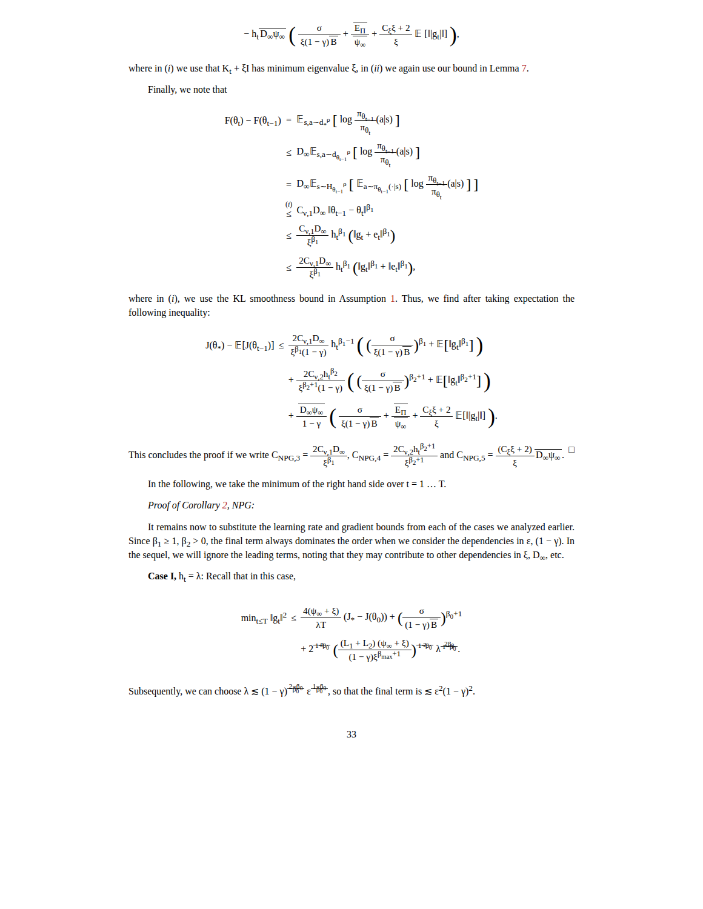− htD∞ψ∞ ( σξ(1 − γ)B + EΠ ψ∞ + Cξξ + 2 ξ 𝔼 [‖|gt|‖] ),
where in (i) we use that Kt + ξI has minimum eigenvalue ξ, in (ii) we again use our bound in Lemma 7.
Finally, we note that
| F(θ t ) − F(θ t−1 ) | = | 𝔼 s,a∼d * ρ [ log π θ t−1 π θ t (a/s) ] |
| | ≤ | D ∞ 𝔼 s,a∼d θ t−1 ρ [ log π θ t−1 π θ t (a/s) ] |
| | = | D ∞ 𝔼 s∼H θ t−1 ρ [ 𝔼 a∼π θ t−1 (·/s) [ log π θ t−1 π θ t (a/s) ] ] |
| | ( i ) ≤ | C ν,1 D ∞ ‖θ t−1 − θ t ‖ β 1 |
| | ≤ | C ν,1 D ∞ ξ β 1 h t β 1 ( ‖g t + e t ‖ β 1 ) |
| | ≤ | 2C ν,1 D ∞ ξ β 1 h t β 1 ( ‖g t ‖ β 1 + ‖e t ‖ β 1 ) , |
where in (i), we use the KL smoothness bound in Assumption 1. Thus, we find after taking expectation the following inequality:
| J(θ * ) − 𝔼[J(θ t−1 )] | ≤ | 2C ν,1 D ∞ ξ β 1 (1 − γ) h t β 1 −1 ( ( σ ξ(1 − γ) B ) β 1 + 𝔼 [ ‖g t ‖ β 1 ] ) |
| | | + 2C ν,2 h t β 2 ξ β 2 +1 (1 − γ) ( ( σ ξ(1 − γ) B ) β 2 +1 + 𝔼 [ ‖g t ‖ β 2 +1 ] ) |
| | | + D ∞ ψ ∞ 1 − γ ( σ ξ(1 − γ) B + E Π ψ ∞ + C ξ ξ + 2 ξ 𝔼[‖/g t /‖] ) . |
This concludes the proof if we write CNPG,3 = 2Cν,1D∞ξβ1, CNPG,4 = 2Cν,2htβ2+1 ξβ2+1 and CNPG,5 = (Cξξ + 2) ξ D∞ψ∞. □
In the following, we take the minimum of the right hand side over t = 1 … T.
Proof of Corollary 2, NPG:
It remains now to substitute the learning rate and gradient bounds from each of the cases we analyzed earlier. Since β1 ≥ 1, β2 > 0, the final term always dominates the order when we consider the dependencies in ε, (1 − γ). In the sequel, we will ignore the leading terms, noting that they may contribute to other dependencies in ξ, D∞, etc.
Case I, ht = λ: Recall that in this case,
| min t≤T ‖g t ‖ 2 | ≤ | 4(ψ ∞ + ξ) λT (J * − J(θ 0 )) + ( σ (1 − γ) B ) β 0 +1 |
| | | + 2 8 1−β 0 ( (L 1 + L 2 ) (ψ ∞ + ξ) (1 − γ)ξ β max +1 ) 2 1−β 0 λ 2β 0 1−β 0 . |
Subsequently, we can choose λ ≲ (1 − γ)2−β0 β0 ε1−β0 β0, so that the final term is ≲ ε2(1 − γ)2.
33